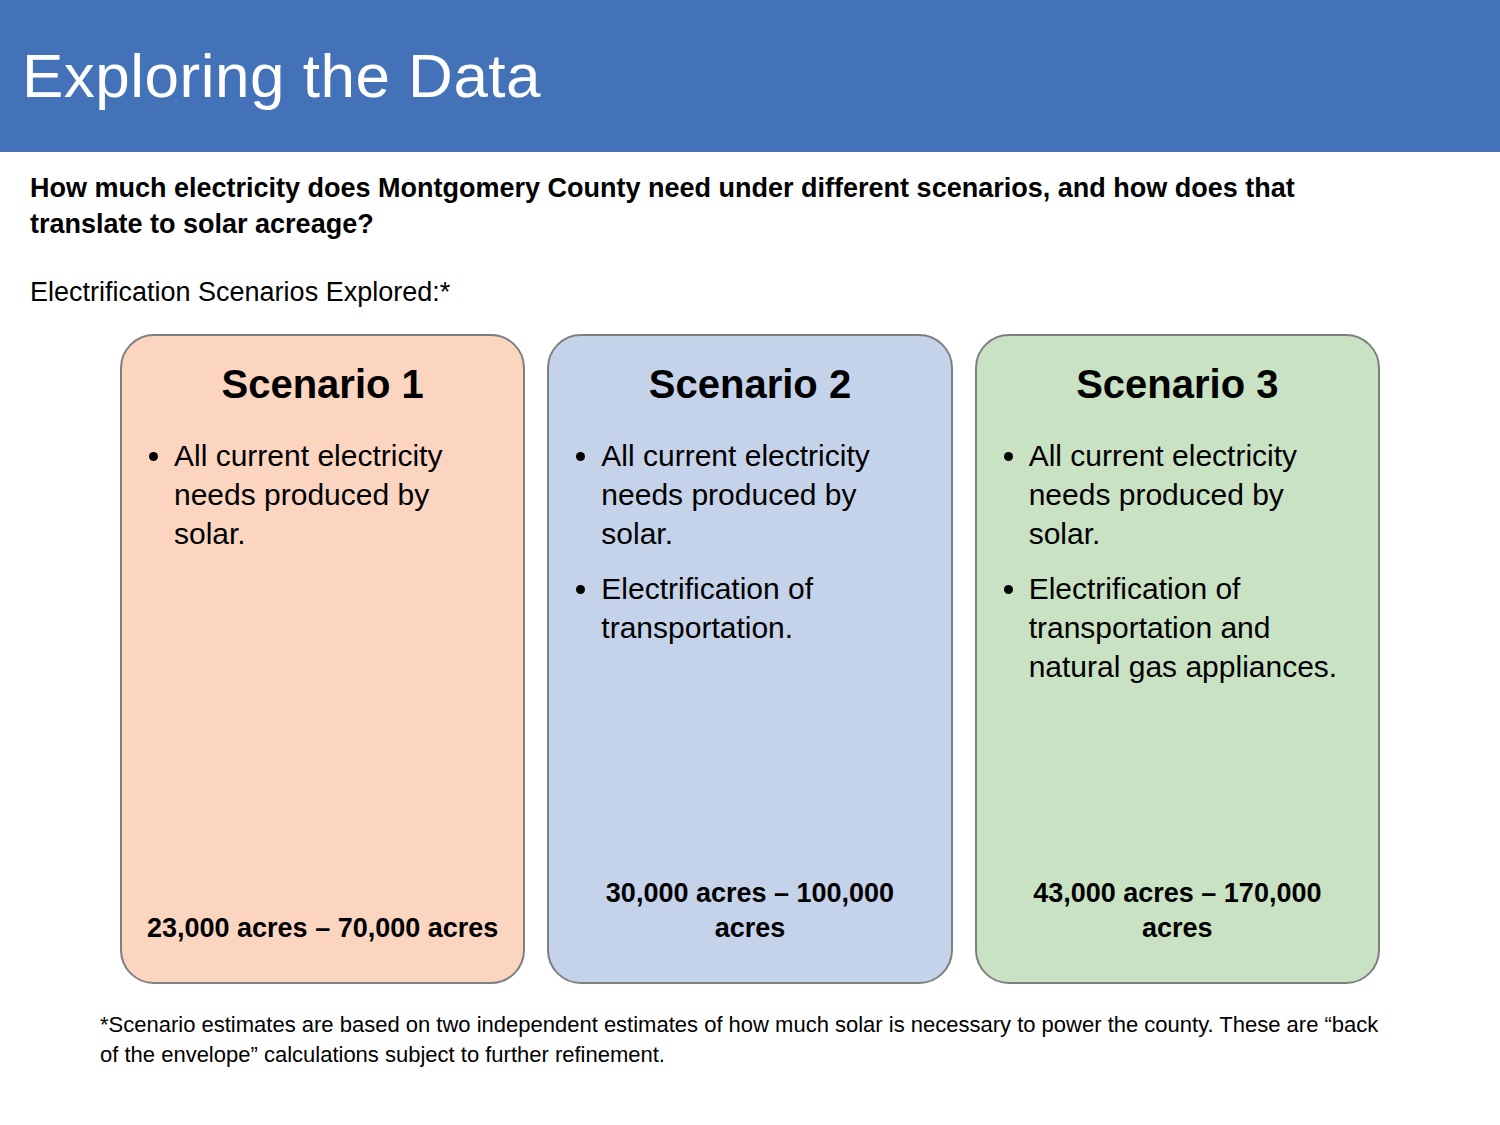Exploring the Data
How much electricity does Montgomery County need under different scenarios, and how does that translate to solar acreage?
Electrification Scenarios Explored:*
Scenario 1
All current electricity needs produced by solar.
23,000 acres – 70,000 acres
Scenario 2
All current electricity needs produced by solar.
Electrification of transportation.
30,000 acres – 100,000 acres
Scenario 3
All current electricity needs produced by solar.
Electrification of transportation and natural gas appliances.
43,000 acres – 170,000 acres
*Scenario estimates are based on two independent estimates of how much solar is necessary to power the county. These are “back of the envelope” calculations subject to further refinement.